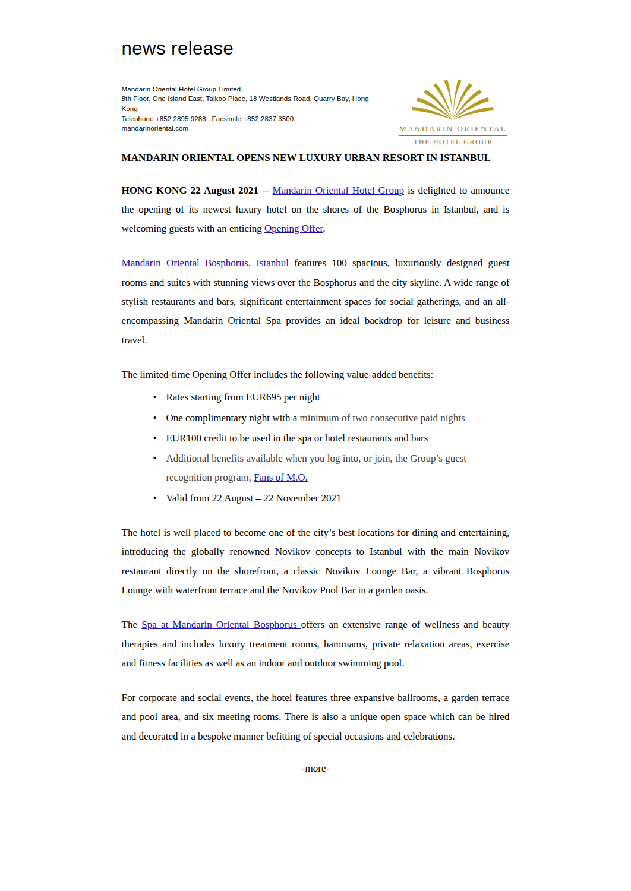news release
Mandarin Oriental Hotel Group Limited
8th Floor, One Island East, Taikoo Place, 18 Westlands Road, Quarry Bay, Hong Kong
Telephone +852 2895 9288 Facsimile +852 2837 3500
mandarinoriental.com
MANDARIN ORIENTAL
THE HOTEL GROUP
MANDARIN ORIENTAL OPENS NEW LUXURY URBAN RESORT IN ISTANBUL
HONG KONG 22 August 2021 -- Mandarin Oriental Hotel Group is delighted to announce the opening of its newest luxury hotel on the shores of the Bosphorus in Istanbul, and is welcoming guests with an enticing Opening Offer.
Mandarin Oriental Bosphorus, Istanbul features 100 spacious, luxuriously designed guest rooms and suites with stunning views over the Bosphorus and the city skyline. A wide range of stylish restaurants and bars, significant entertainment spaces for social gatherings, and an all-encompassing Mandarin Oriental Spa provides an ideal backdrop for leisure and business travel.
The limited-time Opening Offer includes the following value-added benefits:
Rates starting from EUR695 per night
One complimentary night with a minimum of two consecutive paid nights
EUR100 credit to be used in the spa or hotel restaurants and bars
Additional benefits available when you log into, or join, the Group’s guest recognition program, Fans of M.O.
Valid from 22 August – 22 November 2021
The hotel is well placed to become one of the city’s best locations for dining and entertaining, introducing the globally renowned Novikov concepts to Istanbul with the main Novikov restaurant directly on the shorefront, a classic Novikov Lounge Bar, a vibrant Bosphorus Lounge with waterfront terrace and the Novikov Pool Bar in a garden oasis.
The Spa at Mandarin Oriental Bosphorus offers an extensive range of wellness and beauty therapies and includes luxury treatment rooms, hammams, private relaxation areas, exercise and fitness facilities as well as an indoor and outdoor swimming pool.
For corporate and social events, the hotel features three expansive ballrooms, a garden terrace and pool area, and six meeting rooms. There is also a unique open space which can be hired and decorated in a bespoke manner befitting of special occasions and celebrations.
-more-